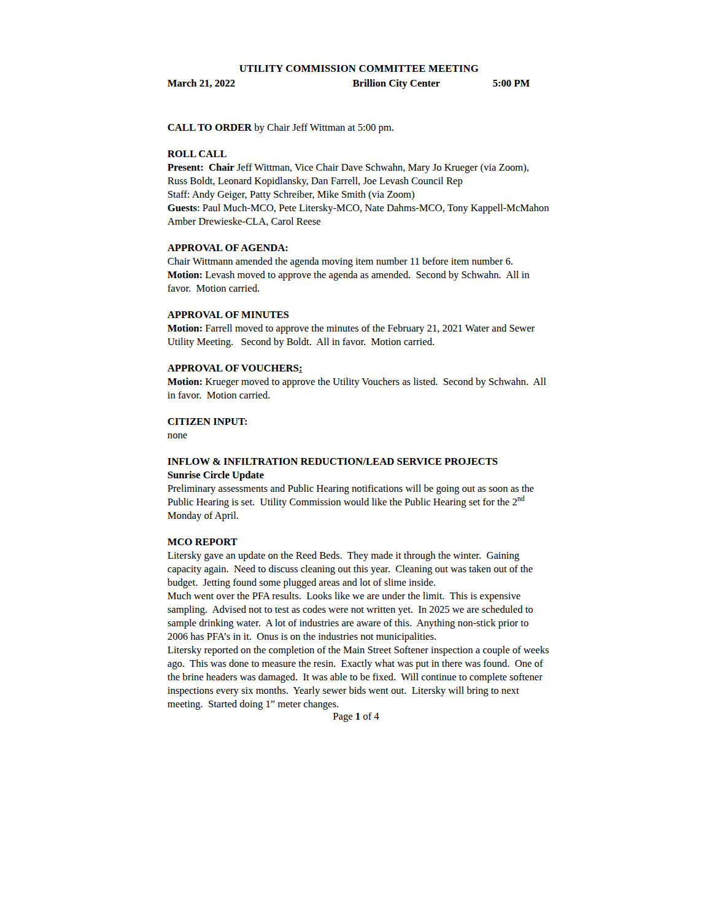UTILITY COMMISSION COMMITTEE MEETING
March 21, 2022
Brillion City Center
5:00 PM
CALL TO ORDER by Chair Jeff Wittman at 5:00 pm.
ROLL CALL
Present: Chair Jeff Wittman, Vice Chair Dave Schwahn, Mary Jo Krueger (via Zoom),
Russ Boldt, Leonard Kopidlansky, Dan Farrell, Joe Levash Council Rep
Staff: Andy Geiger, Patty Schreiber, Mike Smith (via Zoom)
Guests: Paul Much-MCO, Pete Litersky-MCO, Nate Dahms-MCO, Tony Kappell-McMahon
Amber Drewieske-CLA, Carol Reese
APPROVAL OF AGENDA:
Chair Wittmann amended the agenda moving item number 11 before item number 6.
Motion: Levash moved to approve the agenda as amended. Second by Schwahn. All in favor. Motion carried.
APPROVAL OF MINUTES
Motion: Farrell moved to approve the minutes of the February 21, 2021 Water and Sewer Utility Meeting. Second by Boldt. All in favor. Motion carried.
APPROVAL OF VOUCHERS:
Motion: Krueger moved to approve the Utility Vouchers as listed. Second by Schwahn. All in favor. Motion carried.
CITIZEN INPUT:
none
INFLOW & INFILTRATION REDUCTION/LEAD SERVICE PROJECTS
Sunrise Circle Update
Preliminary assessments and Public Hearing notifications will be going out as soon as the Public Hearing is set. Utility Commission would like the Public Hearing set for the 2nd Monday of April.
MCO REPORT
Litersky gave an update on the Reed Beds. They made it through the winter. Gaining capacity again. Need to discuss cleaning out this year. Cleaning out was taken out of the budget. Jetting found some plugged areas and lot of slime inside.
Much went over the PFA results. Looks like we are under the limit. This is expensive sampling. Advised not to test as codes were not written yet. In 2025 we are scheduled to sample drinking water. A lot of industries are aware of this. Anything non-stick prior to 2006 has PFA’s in it. Onus is on the industries not municipalities.
Litersky reported on the completion of the Main Street Softener inspection a couple of weeks ago. This was done to measure the resin. Exactly what was put in there was found. One of the brine headers was damaged. It was able to be fixed. Will continue to complete softener inspections every six months. Yearly sewer bids went out. Litersky will bring to next meeting. Started doing 1” meter changes.
Page 1 of 4